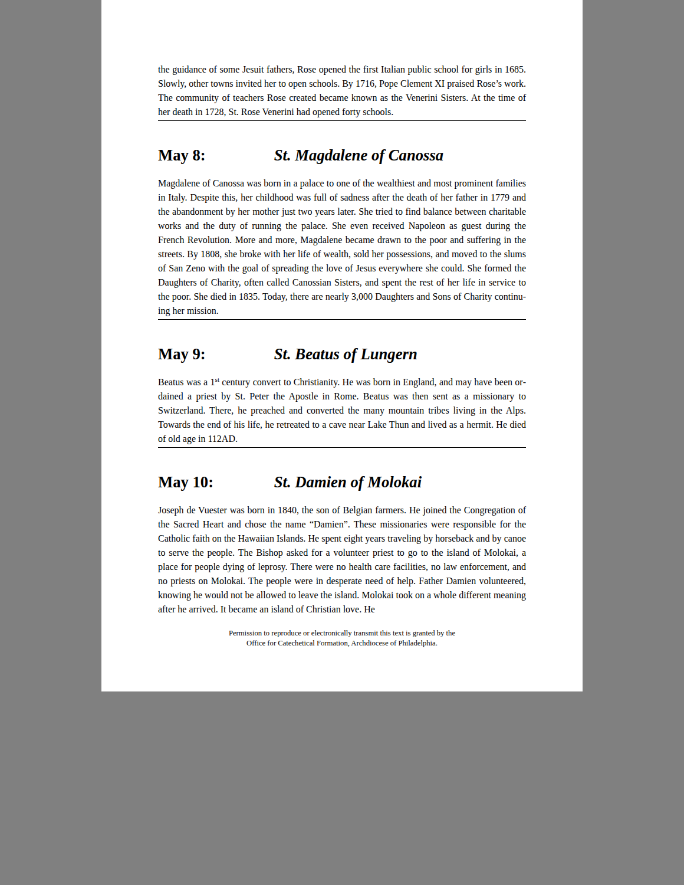the guidance of some Jesuit fathers, Rose opened the first Italian public school for girls in 1685. Slowly, other towns invited her to open schools. By 1716, Pope Clement XI praised Rose’s work. The community of teachers Rose created became known as the Venerini Sisters. At the time of her death in 1728, St. Rose Venerini had opened forty schools.
May 8: St. Magdalene of Canossa
Magdalene of Canossa was born in a palace to one of the wealthiest and most prominent families in Italy. Despite this, her childhood was full of sadness after the death of her father in 1779 and the abandonment by her mother just two years later. She tried to find balance between charitable works and the duty of running the palace. She even received Napoleon as guest during the French Revolution. More and more, Magdalene became drawn to the poor and suffering in the streets. By 1808, she broke with her life of wealth, sold her possessions, and moved to the slums of San Zeno with the goal of spreading the love of Jesus everywhere she could. She formed the Daughters of Charity, often called Canossian Sisters, and spent the rest of her life in service to the poor. She died in 1835. Today, there are nearly 3,000 Daughters and Sons of Charity continuing her mission.
May 9: St. Beatus of Lungern
Beatus was a 1st century convert to Christianity. He was born in England, and may have been ordained a priest by St. Peter the Apostle in Rome. Beatus was then sent as a missionary to Switzerland. There, he preached and converted the many mountain tribes living in the Alps. Towards the end of his life, he retreated to a cave near Lake Thun and lived as a hermit. He died of old age in 112AD.
May 10: St. Damien of Molokai
Joseph de Vuester was born in 1840, the son of Belgian farmers. He joined the Congregation of the Sacred Heart and chose the name “Damien”. These missionaries were responsible for the Catholic faith on the Hawaiian Islands. He spent eight years traveling by horseback and by canoe to serve the people. The Bishop asked for a volunteer priest to go to the island of Molokai, a place for people dying of leprosy. There were no health care facilities, no law enforcement, and no priests on Molokai. The people were in desperate need of help. Father Damien volunteered, knowing he would not be allowed to leave the island. Molokai took on a whole different meaning after he arrived. It became an island of Christian love. He
Permission to reproduce or electronically transmit this text is granted by the
Office for Catechetical Formation, Archdiocese of Philadelphia.